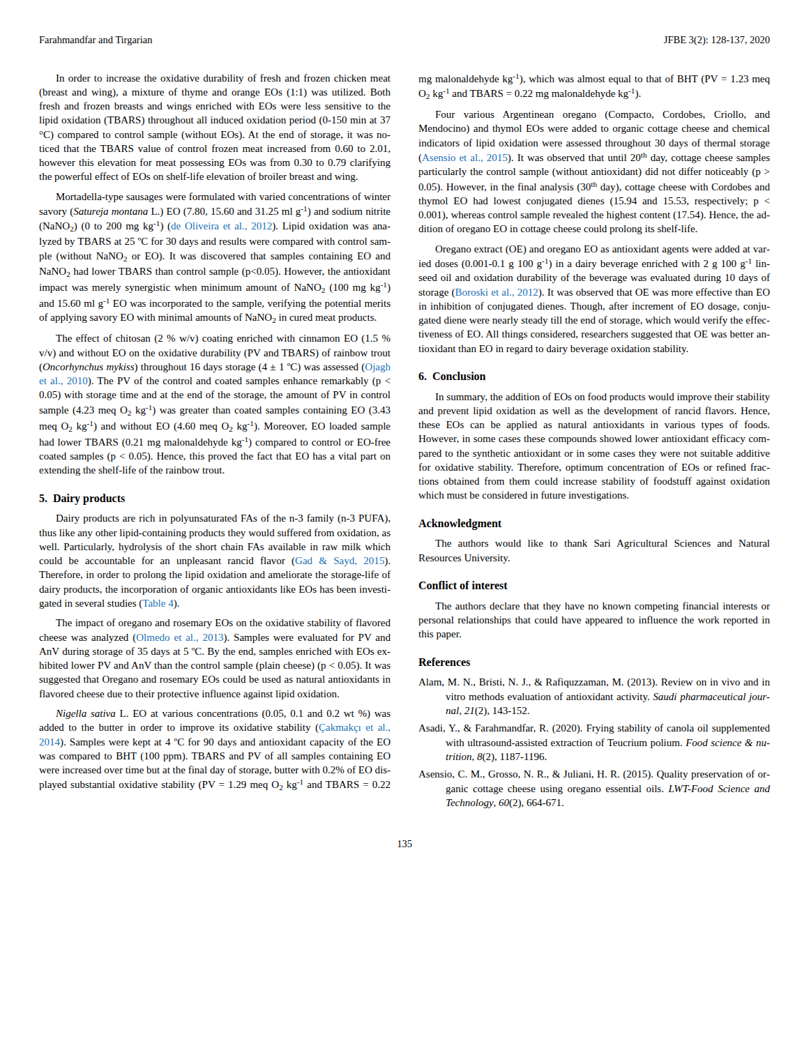Farahmandfar and Tirgarian
JFBE 3(2): 128-137, 2020
In order to increase the oxidative durability of fresh and frozen chicken meat (breast and wing), a mixture of thyme and orange EOs (1:1) was utilized. Both fresh and frozen breasts and wings enriched with EOs were less sensitive to the lipid oxidation (TBARS) throughout all induced oxidation period (0-150 min at 37 °C) compared to control sample (without EOs). At the end of storage, it was noticed that the TBARS value of control frozen meat increased from 0.60 to 2.01, however this elevation for meat possessing EOs was from 0.30 to 0.79 clarifying the powerful effect of EOs on shelf-life elevation of broiler breast and wing.
Mortadella-type sausages were formulated with varied concentrations of winter savory (Satureja montana L.) EO (7.80, 15.60 and 31.25 ml g-1) and sodium nitrite (NaNO2) (0 to 200 mg kg-1) (de Oliveira et al., 2012). Lipid oxidation was analyzed by TBARS at 25 ºC for 30 days and results were compared with control sample (without NaNO2 or EO). It was discovered that samples containing EO and NaNO2 had lower TBARS than control sample (p<0.05). However, the antioxidant impact was merely synergistic when minimum amount of NaNO2 (100 mg kg-1) and 15.60 ml g-1 EO was incorporated to the sample, verifying the potential merits of applying savory EO with minimal amounts of NaNO2 in cured meat products.
The effect of chitosan (2 % w/v) coating enriched with cinnamon EO (1.5 % v/v) and without EO on the oxidative durability (PV and TBARS) of rainbow trout (Oncorhynchus mykiss) throughout 16 days storage (4 ± 1 ºC) was assessed (Ojagh et al., 2010). The PV of the control and coated samples enhance remarkably (p < 0.05) with storage time and at the end of the storage, the amount of PV in control sample (4.23 meq O2 kg-1) was greater than coated samples containing EO (3.43 meq O2 kg-1) and without EO (4.60 meq O2 kg-1). Moreover, EO loaded sample had lower TBARS (0.21 mg malonaldehyde kg-1) compared to control or EO-free coated samples (p < 0.05). Hence, this proved the fact that EO has a vital part on extending the shelf-life of the rainbow trout.
5. Dairy products
Dairy products are rich in polyunsaturated FAs of the n-3 family (n-3 PUFA), thus like any other lipid-containing products they would suffered from oxidation, as well. Particularly, hydrolysis of the short chain FAs available in raw milk which could be accountable for an unpleasant rancid flavor (Gad & Sayd, 2015). Therefore, in order to prolong the lipid oxidation and ameliorate the storage-life of dairy products, the incorporation of organic antioxidants like EOs has been investigated in several studies (Table 4).
The impact of oregano and rosemary EOs on the oxidative stability of flavored cheese was analyzed (Olmedo et al., 2013). Samples were evaluated for PV and AnV during storage of 35 days at 5 ºC. By the end, samples enriched with EOs exhibited lower PV and AnV than the control sample (plain cheese) (p < 0.05). It was suggested that Oregano and rosemary EOs could be used as natural antioxidants in flavored cheese due to their protective influence against lipid oxidation.
Nigella sativa L. EO at various concentrations (0.05, 0.1 and 0.2 wt %) was added to the butter in order to improve its oxidative stability (Çakmakçı et al., 2014). Samples were kept at 4 ºC for 90 days and antioxidant capacity of the EO was compared to BHT (100 ppm). TBARS and PV of all samples containing EO were increased over time but at the final day of storage, butter with 0.2% of EO displayed substantial oxidative stability (PV = 1.29 meq O2 kg-1 and TBARS = 0.22 mg malonaldehyde kg-1), which was almost equal to that of BHT (PV = 1.23 meq O2 kg-1 and TBARS = 0.22 mg malonaldehyde kg-1).
Four various Argentinean oregano (Compacto, Cordobes, Criollo, and Mendocino) and thymol EOs were added to organic cottage cheese and chemical indicators of lipid oxidation were assessed throughout 30 days of thermal storage (Asensio et al., 2015). It was observed that until 20th day, cottage cheese samples particularly the control sample (without antioxidant) did not differ noticeably (p > 0.05). However, in the final analysis (30th day), cottage cheese with Cordobes and thymol EO had lowest conjugated dienes (15.94 and 15.53, respectively; p < 0.001), whereas control sample revealed the highest content (17.54). Hence, the addition of oregano EO in cottage cheese could prolong its shelf-life.
Oregano extract (OE) and oregano EO as antioxidant agents were added at varied doses (0.001-0.1 g 100 g-1) in a dairy beverage enriched with 2 g 100 g-1 linseed oil and oxidation durability of the beverage was evaluated during 10 days of storage (Boroski et al., 2012). It was observed that OE was more effective than EO in inhibition of conjugated dienes. Though, after increment of EO dosage, conjugated diene were nearly steady till the end of storage, which would verify the effectiveness of EO. All things considered, researchers suggested that OE was better antioxidant than EO in regard to dairy beverage oxidation stability.
6. Conclusion
In summary, the addition of EOs on food products would improve their stability and prevent lipid oxidation as well as the development of rancid flavors. Hence, these EOs can be applied as natural antioxidants in various types of foods. However, in some cases these compounds showed lower antioxidant efficacy compared to the synthetic antioxidant or in some cases they were not suitable additive for oxidative stability. Therefore, optimum concentration of EOs or refined fractions obtained from them could increase stability of foodstuff against oxidation which must be considered in future investigations.
Acknowledgment
The authors would like to thank Sari Agricultural Sciences and Natural Resources University.
Conflict of interest
The authors declare that they have no known competing financial interests or personal relationships that could have appeared to influence the work reported in this paper.
References
Alam, M. N., Bristi, N. J., & Rafiquzzaman, M. (2013). Review on in vivo and in vitro methods evaluation of antioxidant activity. Saudi pharmaceutical journal, 21(2), 143-152.
Asadi, Y., & Farahmandfar, R. (2020). Frying stability of canola oil supplemented with ultrasound-assisted extraction of Teucrium polium. Food science & nutrition, 8(2), 1187-1196.
Asensio, C. M., Grosso, N. R., & Juliani, H. R. (2015). Quality preservation of organic cottage cheese using oregano essential oils. LWT-Food Science and Technology, 60(2), 664-671.
135